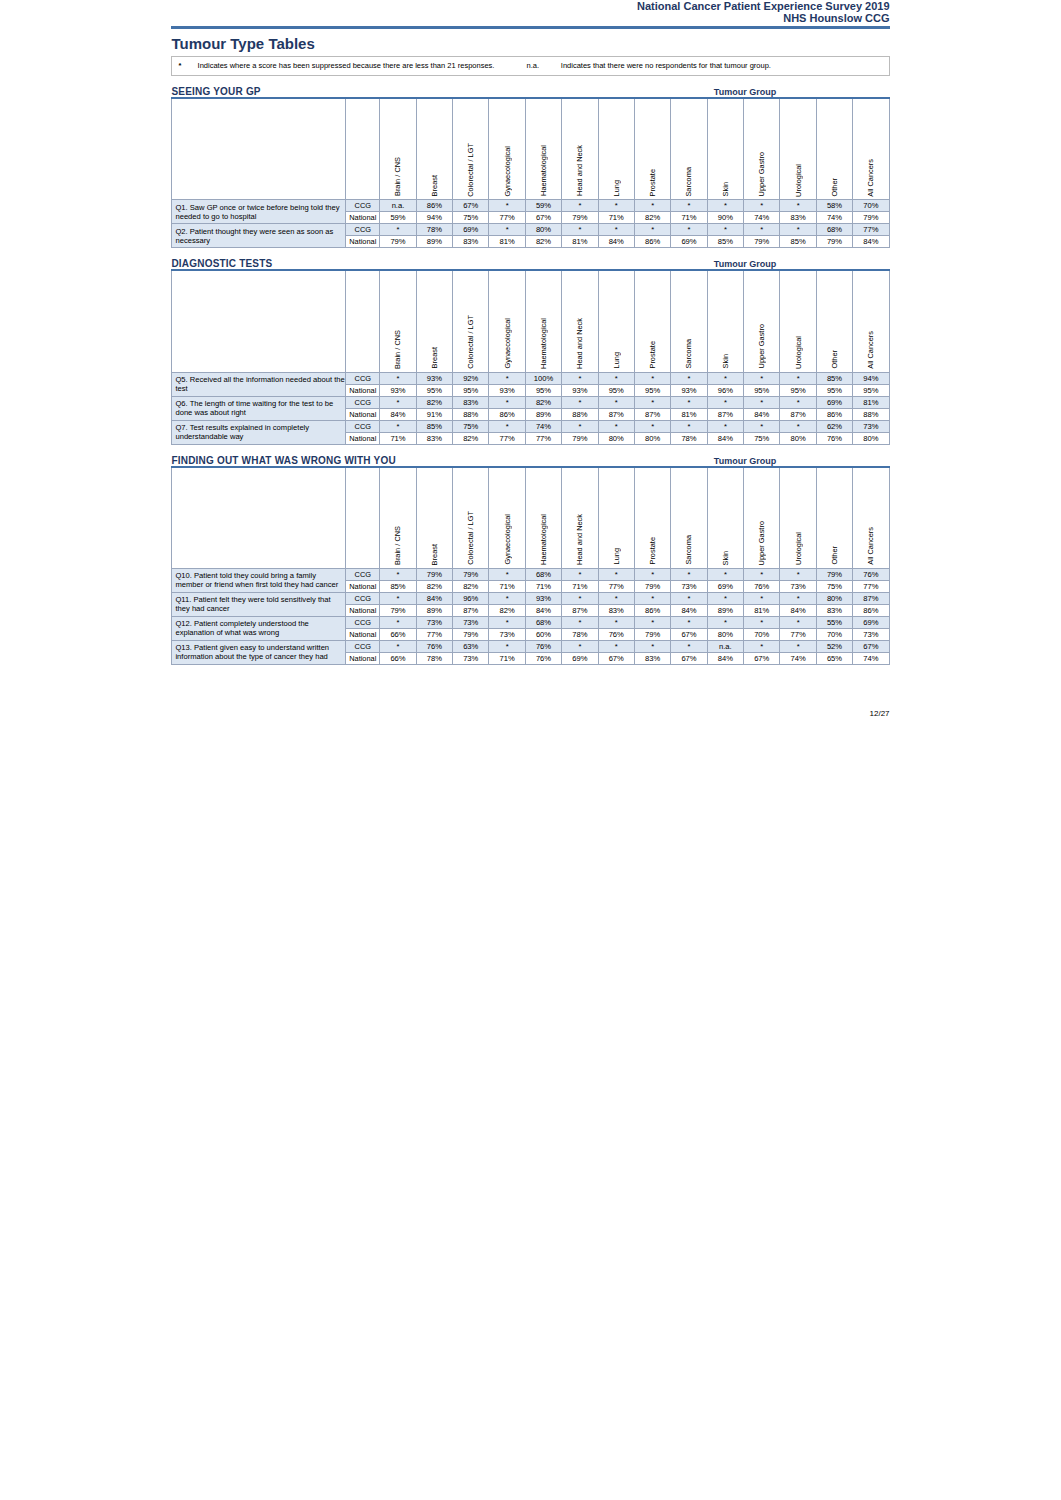National Cancer Patient Experience Survey 2019
NHS Hounslow CCG
Tumour Type Tables
| * | Indicates where a score has been suppressed because there are less than 21 responses. | n.a. | Indicates that there were no respondents for that tumour group. |
SEEING YOUR GP
Tumour Group
| | | Brain / CNS | Breast | Colorectal / LGT | Gynaecological | Haematological | Head and Neck | Lung | Prostate | Sarcoma | Skin | Upper Gastro | Urological | Other | All Cancers |
| --- | --- | --- | --- | --- | --- | --- | --- | --- | --- | --- | --- | --- | --- | --- | --- |
| Q1. Saw GP once or twice before being told they needed to go to hospital | CCG | n.a. | 86% | 67% | * | 59% | * | * | * | * | * | * | * | 58% | 70% |
| National | 59% | 94% | 75% | 77% | 67% | 79% | 71% | 82% | 71% | 90% | 74% | 83% | 74% | 79% |
| Q2. Patient thought they were seen as soon as necessary | CCG | * | 78% | 69% | * | 80% | * | * | * | * | * | * | * | 68% | 77% |
| National | 79% | 89% | 83% | 81% | 82% | 81% | 84% | 86% | 69% | 85% | 79% | 85% | 79% | 84% |
DIAGNOSTIC TESTS
Tumour Group
| | | Brain / CNS | Breast | Colorectal / LGT | Gynaecological | Haematological | Head and Neck | Lung | Prostate | Sarcoma | Skin | Upper Gastro | Urological | Other | All Cancers |
| --- | --- | --- | --- | --- | --- | --- | --- | --- | --- | --- | --- | --- | --- | --- | --- |
| Q5. Received all the information needed about the test | CCG | * | 93% | 92% | * | 100% | * | * | * | * | * | * | * | 85% | 94% |
| National | 93% | 95% | 95% | 93% | 95% | 93% | 95% | 95% | 93% | 96% | 95% | 95% | 95% | 95% |
| Q6. The length of time waiting for the test to be done was about right | CCG | * | 82% | 83% | * | 82% | * | * | * | * | * | * | * | 69% | 81% |
| National | 84% | 91% | 88% | 86% | 89% | 88% | 87% | 87% | 81% | 87% | 84% | 87% | 86% | 88% |
| Q7. Test results explained in completely understandable way | CCG | * | 85% | 75% | * | 74% | * | * | * | * | * | * | * | 62% | 73% |
| National | 71% | 83% | 82% | 77% | 77% | 79% | 80% | 80% | 78% | 84% | 75% | 80% | 76% | 80% |
FINDING OUT WHAT WAS WRONG WITH YOU
Tumour Group
| | | Brain / CNS | Breast | Colorectal / LGT | Gynaecological | Haematological | Head and Neck | Lung | Prostate | Sarcoma | Skin | Upper Gastro | Urological | Other | All Cancers |
| --- | --- | --- | --- | --- | --- | --- | --- | --- | --- | --- | --- | --- | --- | --- | --- |
| Q10. Patient told they could bring a family member or friend when first told they had cancer | CCG | * | 79% | 79% | * | 68% | * | * | * | * | * | * | * | 79% | 76% |
| National | 85% | 82% | 82% | 71% | 71% | 71% | 77% | 79% | 73% | 69% | 76% | 73% | 75% | 77% |
| Q11. Patient felt they were told sensitively that they had cancer | CCG | * | 84% | 96% | * | 93% | * | * | * | * | * | * | * | 80% | 87% |
| National | 79% | 89% | 87% | 82% | 84% | 87% | 83% | 86% | 84% | 89% | 81% | 84% | 83% | 86% |
| Q12. Patient completely understood the explanation of what was wrong | CCG | * | 73% | 73% | * | 68% | * | * | * | * | * | * | * | 55% | 69% |
| National | 66% | 77% | 79% | 73% | 60% | 78% | 76% | 79% | 67% | 80% | 70% | 77% | 70% | 73% |
| Q13. Patient given easy to understand written information about the type of cancer they had | CCG | * | 76% | 63% | * | 76% | * | * | * | * | n.a. | * | * | 52% | 67% |
| National | 66% | 78% | 73% | 71% | 76% | 69% | 67% | 83% | 67% | 84% | 67% | 74% | 65% | 74% |
12/27